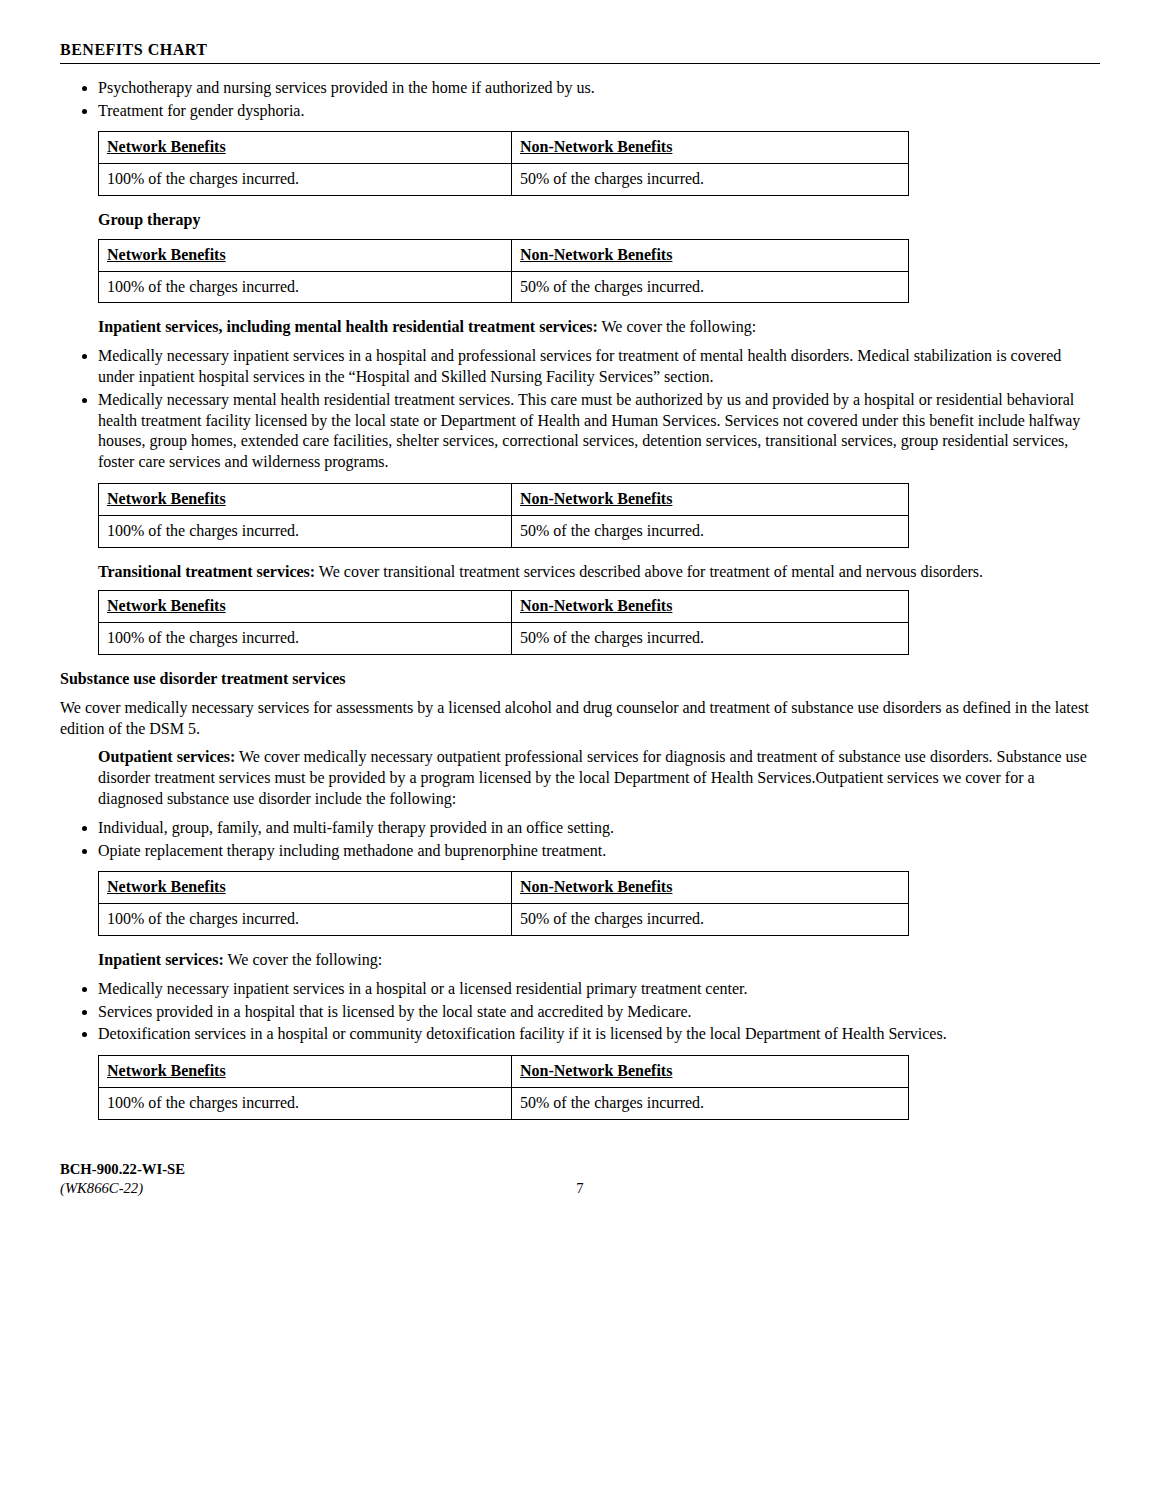BENEFITS CHART
Psychotherapy and nursing services provided in the home if authorized by us.
Treatment for gender dysphoria.
| Network Benefits | Non-Network Benefits |
| --- | --- |
| 100% of the charges incurred. | 50% of the charges incurred. |
Group therapy
| Network Benefits | Non-Network Benefits |
| --- | --- |
| 100% of the charges incurred. | 50% of the charges incurred. |
Inpatient services, including mental health residential treatment services: We cover the following:
Medically necessary inpatient services in a hospital and professional services for treatment of mental health disorders. Medical stabilization is covered under inpatient hospital services in the “Hospital and Skilled Nursing Facility Services” section.
Medically necessary mental health residential treatment services. This care must be authorized by us and provided by a hospital or residential behavioral health treatment facility licensed by the local state or Department of Health and Human Services. Services not covered under this benefit include halfway houses, group homes, extended care facilities, shelter services, correctional services, detention services, transitional services, group residential services, foster care services and wilderness programs.
| Network Benefits | Non-Network Benefits |
| --- | --- |
| 100% of the charges incurred. | 50% of the charges incurred. |
Transitional treatment services: We cover transitional treatment services described above for treatment of mental and nervous disorders.
| Network Benefits | Non-Network Benefits |
| --- | --- |
| 100% of the charges incurred. | 50% of the charges incurred. |
Substance use disorder treatment services
We cover medically necessary services for assessments by a licensed alcohol and drug counselor and treatment of substance use disorders as defined in the latest edition of the DSM 5.
Outpatient services: We cover medically necessary outpatient professional services for diagnosis and treatment of substance use disorders. Substance use disorder treatment services must be provided by a program licensed by the local Department of Health Services.Outpatient services we cover for a diagnosed substance use disorder include the following:
Individual, group, family, and multi-family therapy provided in an office setting.
Opiate replacement therapy including methadone and buprenorphine treatment.
| Network Benefits | Non-Network Benefits |
| --- | --- |
| 100% of the charges incurred. | 50% of the charges incurred. |
Inpatient services: We cover the following:
Medically necessary inpatient services in a hospital or a licensed residential primary treatment center.
Services provided in a hospital that is licensed by the local state and accredited by Medicare.
Detoxification services in a hospital or community detoxification facility if it is licensed by the local Department of Health Services.
| Network Benefits | Non-Network Benefits |
| --- | --- |
| 100% of the charges incurred. | 50% of the charges incurred. |
BCH-900.22-WI-SE
(WK866C-22)7